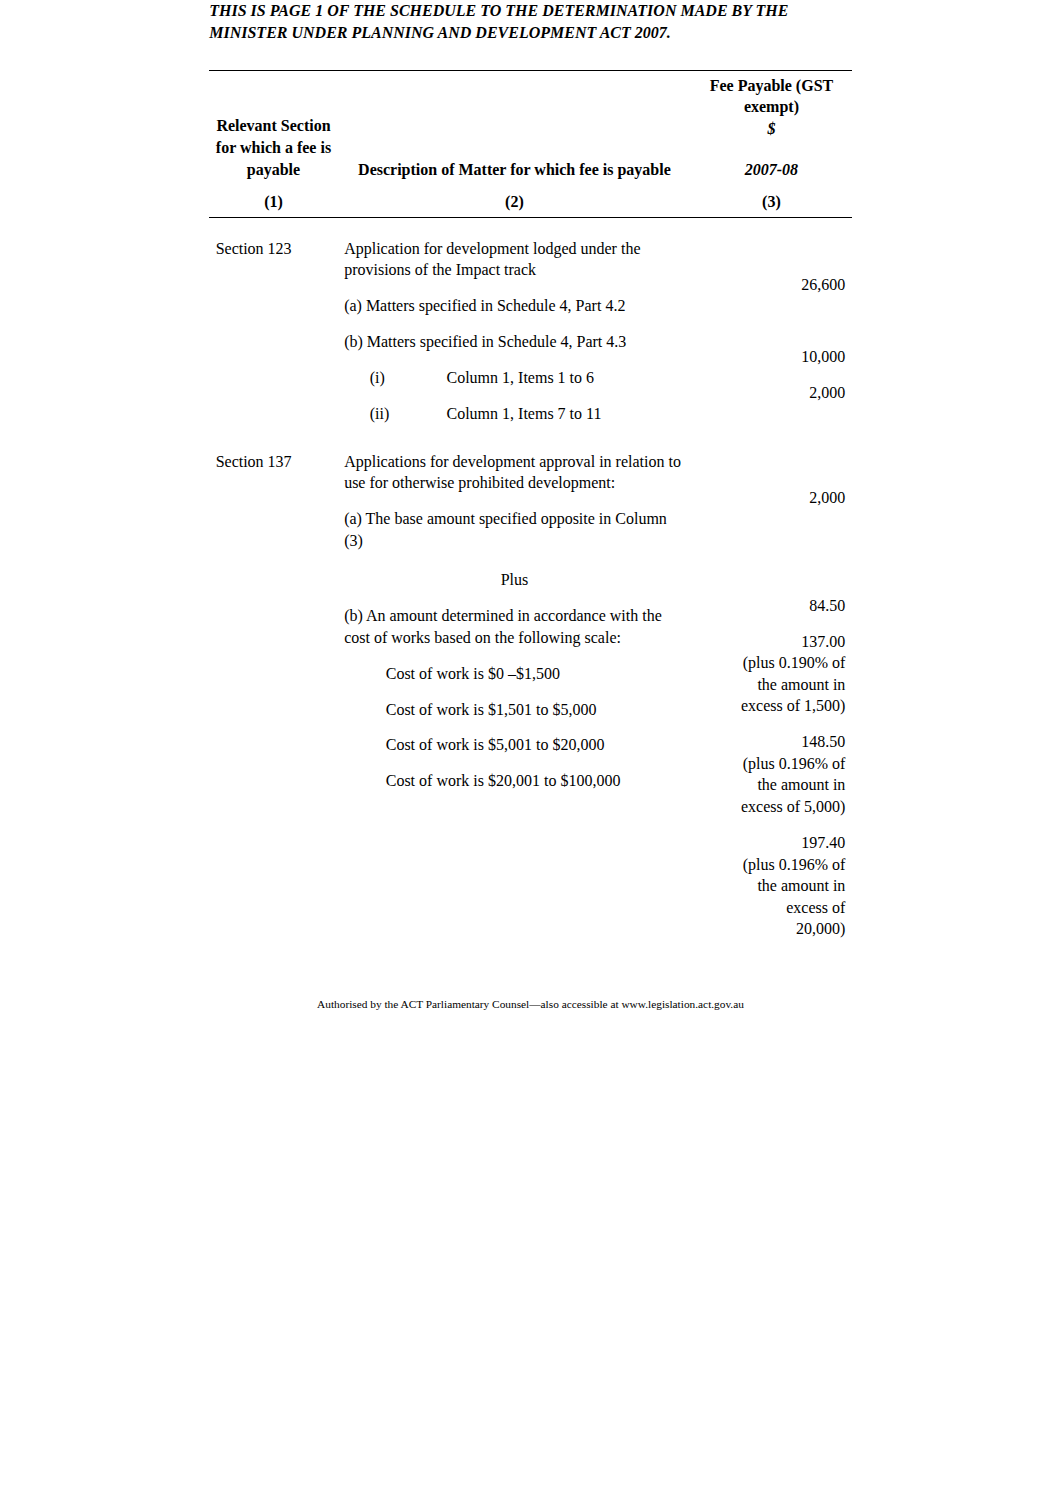THIS IS PAGE 1 OF THE SCHEDULE TO THE DETERMINATION MADE BY THE MINISTER UNDER PLANNING AND DEVELOPMENT ACT 2007.
| Relevant Section for which a fee is payable | Description of Matter for which fee is payable | Fee Payable (GST exempt) $ 2007-08 |
| --- | --- | --- |
| (1) | (2) | (3) |
| Section 123 | Application for development lodged under the provisions of the Impact track (a) Matters specified in Schedule 4, Part 4.2 (b) Matters specified in Schedule 4, Part 4.3 (i) Column 1, Items 1 to 6 (ii) Column 1, Items 7 to 11 | 26,600 10,000 2,000 |
| Section 137 | Applications for development approval in relation to use for otherwise prohibited development: (a) The base amount specified opposite in Column (3) Plus (b) An amount determined in accordance with the cost of works based on the following scale: Cost of work is $0 –$1,500 Cost of work is $1,501 to $5,000 Cost of work is $5,001 to $20,000 Cost of work is $20,001 to $100,000 | 2,000 84.50 137.00 (plus 0.190% of the amount in excess of 1,500) 148.50 (plus 0.196% of the amount in excess of 5,000) 197.40 (plus 0.196% of the amount in excess of 20,000) |
Authorised by the ACT Parliamentary Counsel—also accessible at www.legislation.act.gov.au